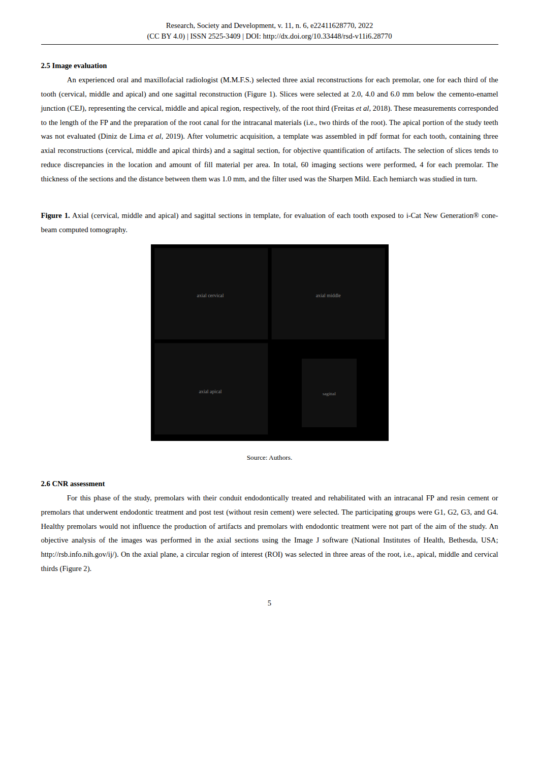Research, Society and Development, v. 11, n. 6, e22411628770, 2022 (CC BY 4.0) | ISSN 2525-3409 | DOI: http://dx.doi.org/10.33448/rsd-v11i6.28770
2.5 Image evaluation
An experienced oral and maxillofacial radiologist (M.M.F.S.) selected three axial reconstructions for each premolar, one for each third of the tooth (cervical, middle and apical) and one sagittal reconstruction (Figure 1). Slices were selected at 2.0, 4.0 and 6.0 mm below the cemento-enamel junction (CEJ), representing the cervical, middle and apical region, respectively, of the root third (Freitas et al, 2018). These measurements corresponded to the length of the FP and the preparation of the root canal for the intracanal materials (i.e., two thirds of the root). The apical portion of the study teeth was not evaluated (Diniz de Lima et al, 2019). After volumetric acquisition, a template was assembled in pdf format for each tooth, containing three axial reconstructions (cervical, middle and apical thirds) and a sagittal section, for objective quantification of artifacts. The selection of slices tends to reduce discrepancies in the location and amount of fill material per area. In total, 60 imaging sections were performed, 4 for each premolar. The thickness of the sections and the distance between them was 1.0 mm, and the filter used was the Sharpen Mild. Each hemiarch was studied in turn.
Figure 1. Axial (cervical, middle and apical) and sagittal sections in template, for evaluation of each tooth exposed to i-Cat New Generation® cone-beam computed tomography.
Source: Authors.
2.6 CNR assessment
For this phase of the study, premolars with their conduit endodontically treated and rehabilitated with an intracanal FP and resin cement or premolars that underwent endodontic treatment and post test (without resin cement) were selected. The participating groups were G1, G2, G3, and G4. Healthy premolars would not influence the production of artifacts and premolars with endodontic treatment were not part of the aim of the study. An objective analysis of the images was performed in the axial sections using the Image J software (National Institutes of Health, Bethesda, USA; http://rsb.info.nih.gov/ij/). On the axial plane, a circular region of interest (ROI) was selected in three areas of the root, i.e., apical, middle and cervical thirds (Figure 2).
5